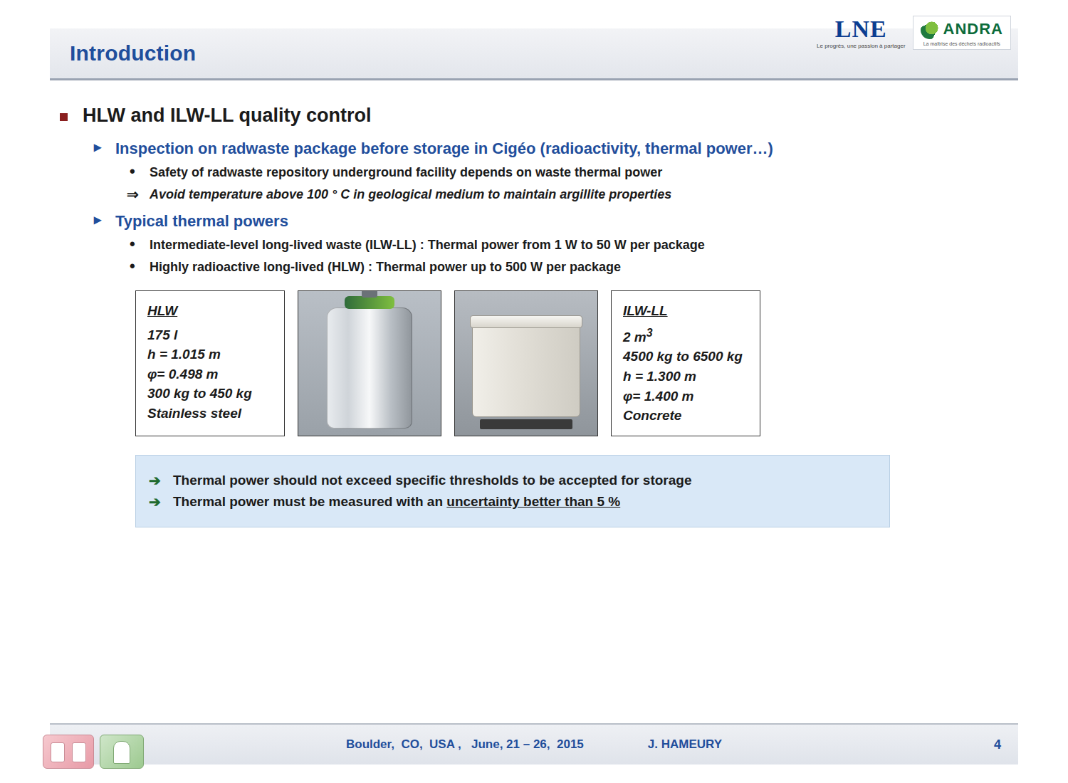Introduction
LNE
Le progrès, une passion à partager
ANDRA
La maîtrise des déchets radioactifs
HLW and ILW-LL quality control
Inspection on radwaste package before storage in Cigéo (radioactivity, thermal power…)
Safety of radwaste repository underground facility depends on waste thermal power
Avoid temperature above 100 ° C in geological medium to maintain argillite properties
Typical thermal powers
Intermediate-level long-lived waste (ILW-LL) : Thermal power from 1 W to 50 W per package
Highly radioactive long-lived (HLW) : Thermal power up to 500 W per package
HLW 175 l
h = 1.015 m
φ= 0.498 m
300 kg to 450 kg
Stainless steel
ILW-LL 2 m3
4500 kg to 6500 kg
h = 1.300 m
φ= 1.400 m
Concrete
Thermal power should not exceed specific thresholds to be accepted for storage
Thermal power must be measured with an uncertainty better than 5 %
Boulder, CO, USA , June, 21 – 26, 2015 J. HAMEURY
4